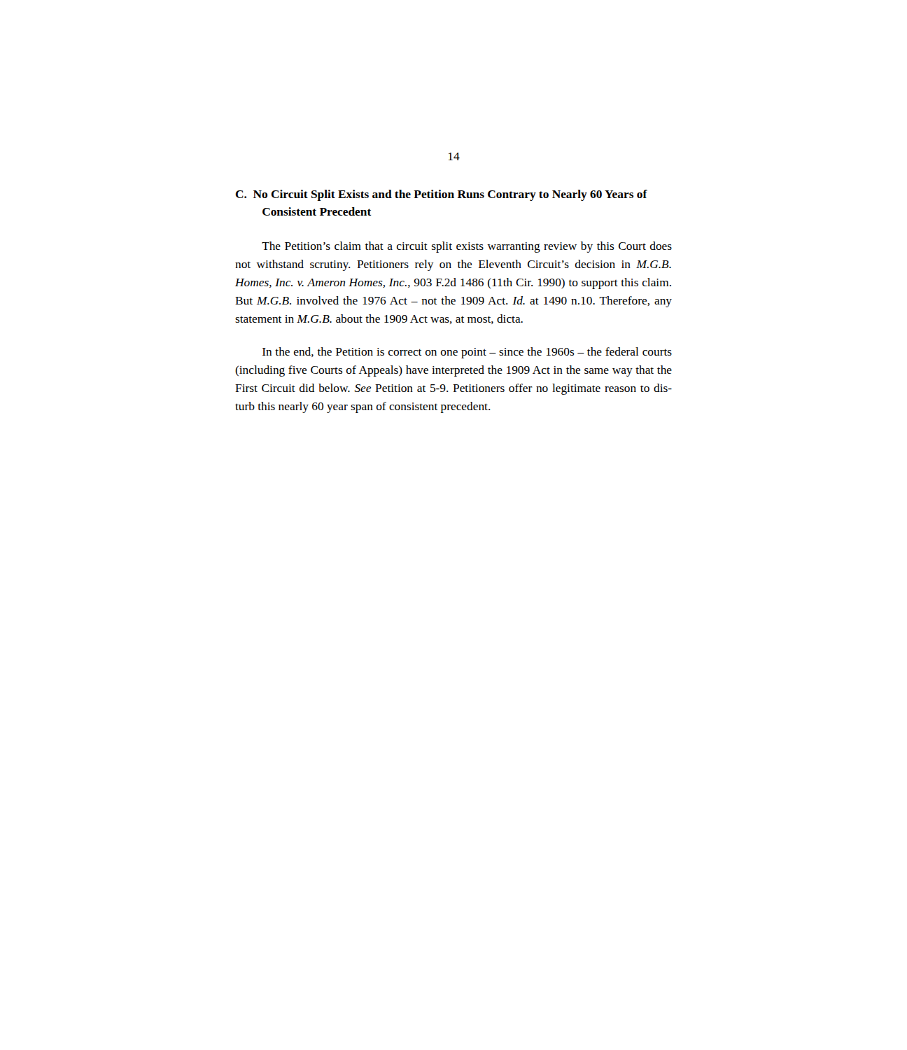14
C. No Circuit Split Exists and the Petition Runs Contrary to Nearly 60 Years of Consistent Precedent
The Petition’s claim that a circuit split exists warranting review by this Court does not withstand scrutiny. Petitioners rely on the Eleventh Circuit’s decision in M.G.B. Homes, Inc. v. Ameron Homes, Inc., 903 F.2d 1486 (11th Cir. 1990) to support this claim. But M.G.B. involved the 1976 Act – not the 1909 Act. Id. at 1490 n.10. Therefore, any statement in M.G.B. about the 1909 Act was, at most, dicta.
In the end, the Petition is correct on one point – since the 1960s – the federal courts (including five Courts of Appeals) have interpreted the 1909 Act in the same way that the First Circuit did below. See Petition at 5-9. Petitioners offer no legitimate reason to disturb this nearly 60 year span of consistent precedent.